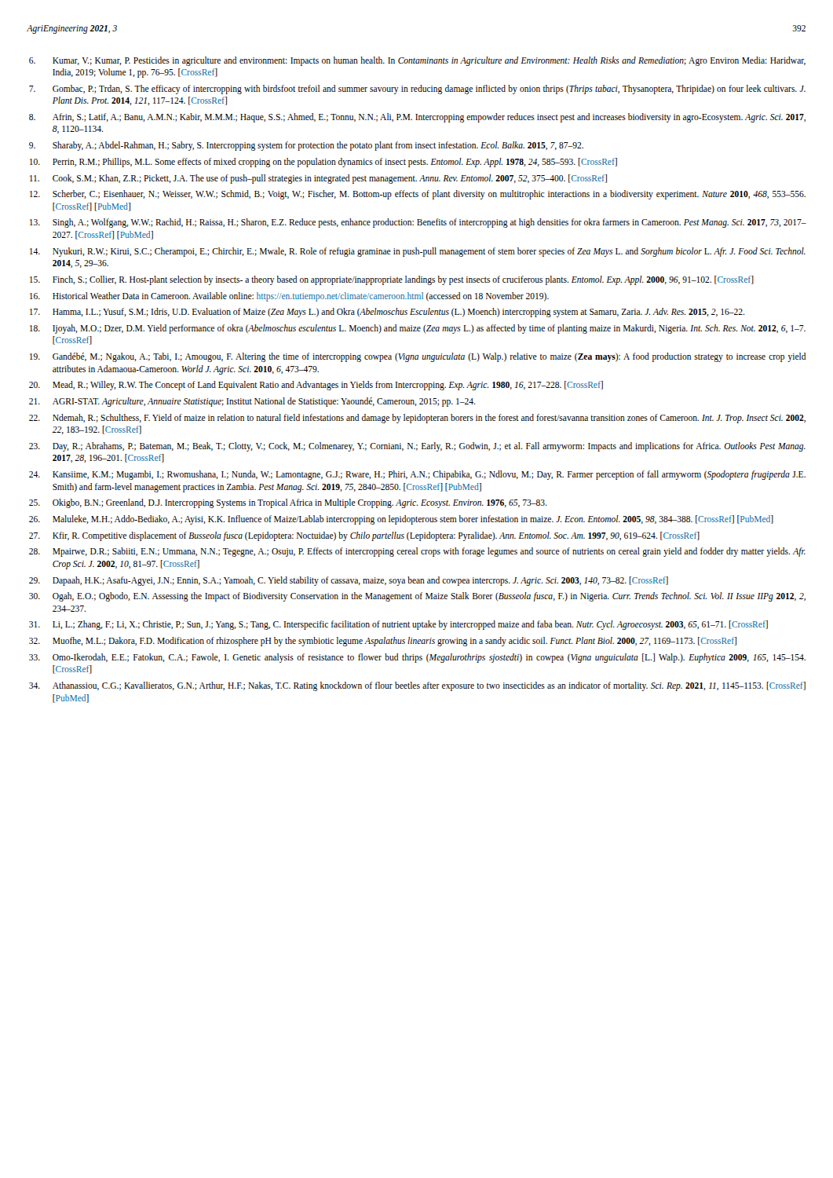AgriEngineering 2021, 3 392
6. Kumar, V.; Kumar, P. Pesticides in agriculture and environment: Impacts on human health. In Contaminants in Agriculture and Environment: Health Risks and Remediation; Agro Environ Media: Haridwar, India, 2019; Volume 1, pp. 76–95. [CrossRef]
7. Gombac, P.; Trdan, S. The efficacy of intercropping with birdsfoot trefoil and summer savoury in reducing damage inflicted by onion thrips (Thrips tabaci, Thysanoptera, Thripidae) on four leek cultivars. J. Plant Dis. Prot. 2014, 121, 117–124. [CrossRef]
8. Afrin, S.; Latif, A.; Banu, A.M.N.; Kabir, M.M.M.; Haque, S.S.; Ahmed, E.; Tonnu, N.N.; Ali, P.M. Intercropping empowder reduces insect pest and increases biodiversity in agro-Ecosystem. Agric. Sci. 2017, 8, 1120–1134.
9. Sharaby, A.; Abdel-Rahman, H.; Sabry, S. Intercropping system for protection the potato plant from insect infestation. Ecol. Balka. 2015, 7, 87–92.
10. Perrin, R.M.; Phillips, M.L. Some effects of mixed cropping on the population dynamics of insect pests. Entomol. Exp. Appl. 1978, 24, 585–593. [CrossRef]
11. Cook, S.M.; Khan, Z.R.; Pickett, J.A. The use of push–pull strategies in integrated pest management. Annu. Rev. Entomol. 2007, 52, 375–400. [CrossRef]
12. Scherber, C.; Eisenhauer, N.; Weisser, W.W.; Schmid, B.; Voigt, W.; Fischer, M. Bottom-up effects of plant diversity on multitrophic interactions in a biodiversity experiment. Nature 2010, 468, 553–556. [CrossRef] [PubMed]
13. Singh, A.; Wolfgang, W.W.; Rachid, H.; Raissa, H.; Sharon, E.Z. Reduce pests, enhance production: Benefits of intercropping at high densities for okra farmers in Cameroon. Pest Manag. Sci. 2017, 73, 2017–2027. [CrossRef] [PubMed]
14. Nyukuri, R.W.; Kirui, S.C.; Cherampoi, E.; Chirchir, E.; Mwale, R. Role of refugia graminae in push-pull management of stem borer species of Zea Mays L. and Sorghum bicolor L. Afr. J. Food Sci. Technol. 2014, 5, 29–36.
15. Finch, S.; Collier, R. Host-plant selection by insects- a theory based on appropriate/inappropriate landings by pest insects of cruciferous plants. Entomol. Exp. Appl. 2000, 96, 91–102. [CrossRef]
16. Historical Weather Data in Cameroon. Available online: https://en.tutiempo.net/climate/cameroon.html (accessed on 18 November 2019).
17. Hamma, I.L.; Yusuf, S.M.; Idris, U.D. Evaluation of Maize (Zea Mays L.) and Okra (Abelmoschus Esculentus (L.) Moench) intercropping system at Samaru, Zaria. J. Adv. Res. 2015, 2, 16–22.
18. Ijoyah, M.O.; Dzer, D.M. Yield performance of okra (Abelmoschus esculentus L. Moench) and maize (Zea mays L.) as affected by time of planting maize in Makurdi, Nigeria. Int. Sch. Res. Not. 2012, 6, 1–7. [CrossRef]
19. Gandébé, M.; Ngakou, A.; Tabi, I.; Amougou, F. Altering the time of intercropping cowpea (Vigna unguiculata (L) Walp.) relative to maize (Zea mays): A food production strategy to increase crop yield attributes in Adamaoua-Cameroon. World J. Agric. Sci. 2010, 6, 473–479.
20. Mead, R.; Willey, R.W. The Concept of Land Equivalent Ratio and Advantages in Yields from Intercropping. Exp. Agric. 1980, 16, 217–228. [CrossRef]
21. AGRI-STAT. Agriculture, Annuaire Statistique; Institut National de Statistique: Yaoundé, Cameroun, 2015; pp. 1–24.
22. Ndemah, R.; Schulthess, F. Yield of maize in relation to natural field infestations and damage by lepidopteran borers in the forest and forest/savanna transition zones of Cameroon. Int. J. Trop. Insect Sci. 2002, 22, 183–192. [CrossRef]
23. Day, R.; Abrahams, P.; Bateman, M.; Beak, T.; Clotty, V.; Cock, M.; Colmenarey, Y.; Corniani, N.; Early, R.; Godwin, J.; et al. Fall armyworm: Impacts and implications for Africa. Outlooks Pest Manag. 2017, 28, 196–201. [CrossRef]
24. Kansiime, K.M.; Mugambi, I.; Rwomushana, I.; Nunda, W.; Lamontagne, G.J.; Rware, H.; Phiri, A.N.; Chipabika, G.; Ndlovu, M.; Day, R. Farmer perception of fall armyworm (Spodoptera frugiperda J.E. Smith) and farm-level management practices in Zambia. Pest Manag. Sci. 2019, 75, 2840–2850. [CrossRef] [PubMed]
25. Okigbo, B.N.; Greenland, D.J. Intercropping Systems in Tropical Africa in Multiple Cropping. Agric. Ecosyst. Environ. 1976, 65, 73–83.
26. Maluleke, M.H.; Addo-Bediako, A.; Ayisi, K.K. Influence of Maize/Lablab intercropping on lepidopterous stem borer infestation in maize. J. Econ. Entomol. 2005, 98, 384–388. [CrossRef] [PubMed]
27. Kfir, R. Competitive displacement of Busseola fusca (Lepidoptera: Noctuidae) by Chilo partellus (Lepidoptera: Pyralidae). Ann. Entomol. Soc. Am. 1997, 90, 619–624. [CrossRef]
28. Mpairwe, D.R.; Sabiiti, E.N.; Ummana, N.N.; Tegegne, A.; Osuju, P. Effects of intercropping cereal crops with forage legumes and source of nutrients on cereal grain yield and fodder dry matter yields. Afr. Crop Sci. J. 2002, 10, 81–97. [CrossRef]
29. Dapaah, H.K.; Asafu-Agyei, J.N.; Ennin, S.A.; Yamoah, C. Yield stability of cassava, maize, soya bean and cowpea intercrops. J. Agric. Sci. 2003, 140, 73–82. [CrossRef]
30. Ogah, E.O.; Ogbodo, E.N. Assessing the Impact of Biodiversity Conservation in the Management of Maize Stalk Borer (Busseola fusca, F.) in Nigeria. Curr. Trends Technol. Sci. Vol. II Issue IIPg 2012, 2, 234–237.
31. Li, L.; Zhang, F.; Li, X.; Christie, P.; Sun, J.; Yang, S.; Tang, C. Interspecific facilitation of nutrient uptake by intercropped maize and faba bean. Nutr. Cycl. Agroecosyst. 2003, 65, 61–71. [CrossRef]
32. Muofhe, M.L.; Dakora, F.D. Modification of rhizosphere pH by the symbiotic legume Aspalathus linearis growing in a sandy acidic soil. Funct. Plant Biol. 2000, 27, 1169–1173. [CrossRef]
33. Omo-Ikerodah, E.E.; Fatokun, C.A.; Fawole, I. Genetic analysis of resistance to flower bud thrips (Megalurothrips sjostedti) in cowpea (Vigna unguiculata [L.] Walp.). Euphytica 2009, 165, 145–154. [CrossRef]
34. Athanassiou, C.G.; Kavallieratos, G.N.; Arthur, H.F.; Nakas, T.C. Rating knockdown of flour beetles after exposure to two insecticides as an indicator of mortality. Sci. Rep. 2021, 11, 1145–1153. [CrossRef] [PubMed]